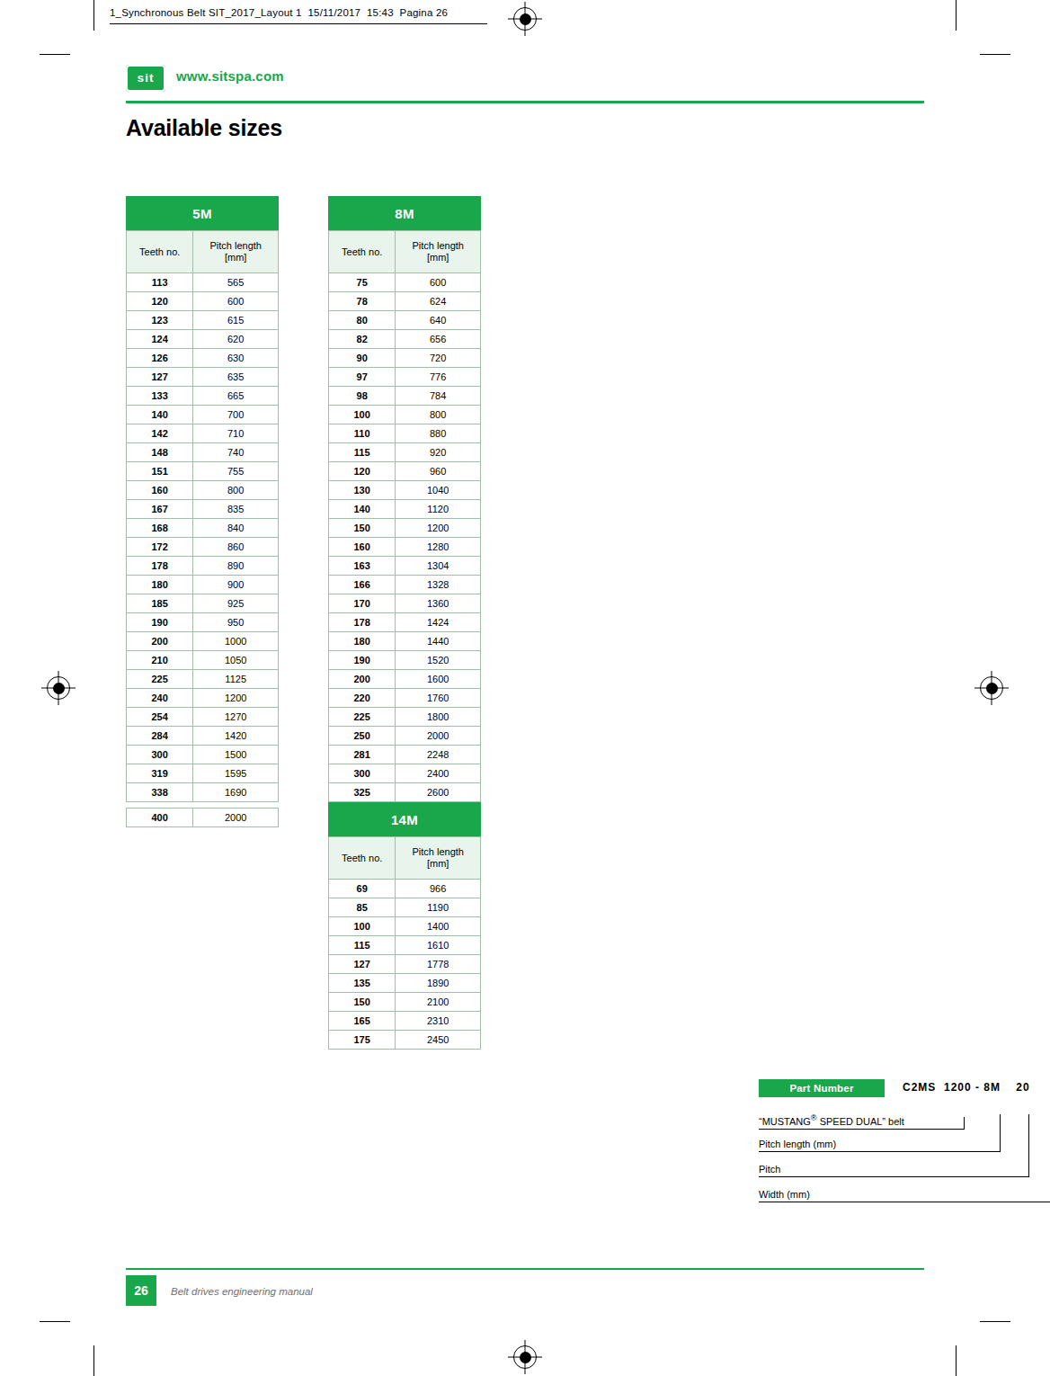1_Synchronous Belt SIT_2017_Layout 1 15/11/2017 15:43 Pagina 26
sit
www.sitspa.com
Available sizes
5M
| Teeth no. | Pitch length [mm] |
| --- | --- |
| 113 | 565 |
| 120 | 600 |
| 123 | 615 |
| 124 | 620 |
| 126 | 630 |
| 127 | 635 |
| 133 | 665 |
| 140 | 700 |
| 142 | 710 |
| 148 | 740 |
| 151 | 755 |
| 160 | 800 |
| 167 | 835 |
| 168 | 840 |
| 172 | 860 |
| 178 | 890 |
| 180 | 900 |
| 185 | 925 |
| 190 | 950 |
| 200 | 1000 |
| 210 | 1050 |
| 225 | 1125 |
| 240 | 1200 |
| 254 | 1270 |
| 284 | 1420 |
| 300 | 1500 |
| 319 | 1595 |
| 338 | 1690 |
| 400 | 2000 |
8M
| Teeth no. | Pitch length [mm] |
| --- | --- |
| 75 | 600 |
| 78 | 624 |
| 80 | 640 |
| 82 | 656 |
| 90 | 720 |
| 97 | 776 |
| 98 | 784 |
| 100 | 800 |
| 110 | 880 |
| 115 | 920 |
| 120 | 960 |
| 130 | 1040 |
| 140 | 1120 |
| 150 | 1200 |
| 160 | 1280 |
| 163 | 1304 |
| 166 | 1328 |
| 170 | 1360 |
| 178 | 1424 |
| 180 | 1440 |
| 190 | 1520 |
| 200 | 1600 |
| 220 | 1760 |
| 225 | 1800 |
| 250 | 2000 |
| 281 | 2248 |
| 300 | 2400 |
| 325 | 2600 |
14M
| Teeth no. | Pitch length [mm] |
| --- | --- |
| 69 | 966 |
| 85 | 1190 |
| 100 | 1400 |
| 115 | 1610 |
| 127 | 1778 |
| 135 | 1890 |
| 150 | 2100 |
| 165 | 2310 |
| 175 | 2450 |
Part Number
C2MS 1200 - 8M 20
“MUSTANG® SPEED DUAL” belt
Pitch length (mm)
Pitch
Width (mm)
26
Belt drives engineering manual